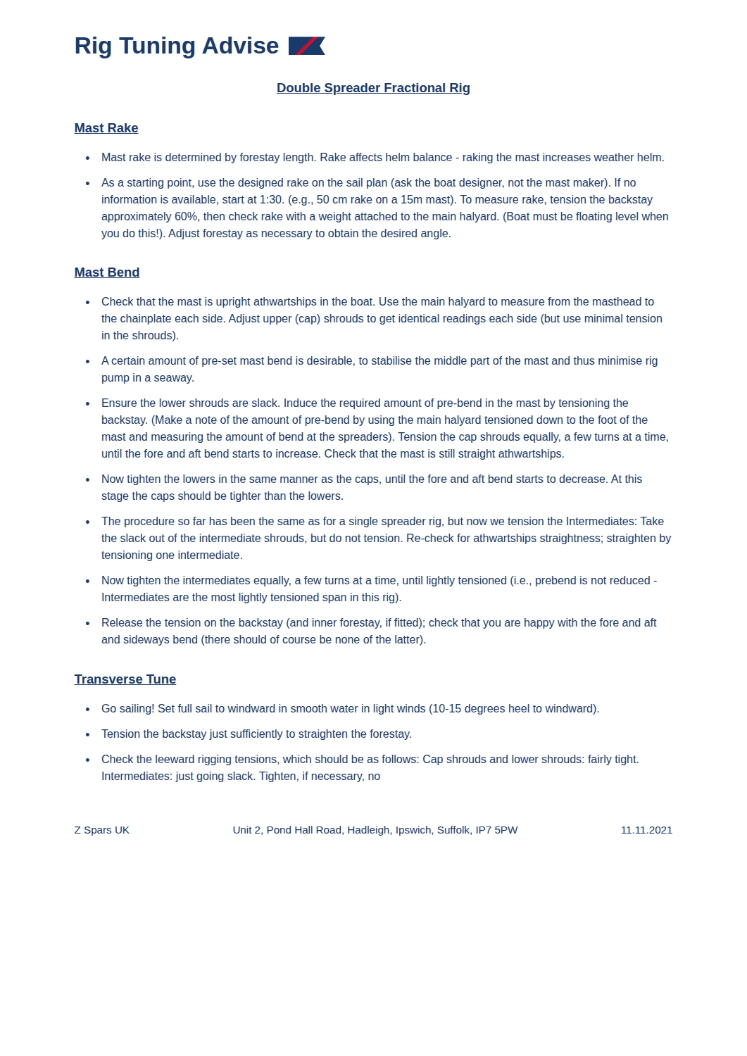Rig Tuning Advise
Double Spreader Fractional Rig
Mast Rake
Mast rake is determined by forestay length. Rake affects helm balance - raking the mast increases weather helm.
As a starting point, use the designed rake on the sail plan (ask the boat designer, not the mast maker). If no information is available, start at 1:30. (e.g., 50 cm rake on a 15m mast). To measure rake, tension the backstay approximately 60%, then check rake with a weight attached to the main halyard. (Boat must be floating level when you do this!). Adjust forestay as necessary to obtain the desired angle.
Mast Bend
Check that the mast is upright athwartships in the boat. Use the main halyard to measure from the masthead to the chainplate each side. Adjust upper (cap) shrouds to get identical readings each side (but use minimal tension in the shrouds).
A certain amount of pre-set mast bend is desirable, to stabilise the middle part of the mast and thus minimise rig pump in a seaway.
Ensure the lower shrouds are slack. Induce the required amount of pre-bend in the mast by tensioning the backstay. (Make a note of the amount of pre-bend by using the main halyard tensioned down to the foot of the mast and measuring the amount of bend at the spreaders). Tension the cap shrouds equally, a few turns at a time, until the fore and aft bend starts to increase. Check that the mast is still straight athwartships.
Now tighten the lowers in the same manner as the caps, until the fore and aft bend starts to decrease. At this stage the caps should be tighter than the lowers.
The procedure so far has been the same as for a single spreader rig, but now we tension the Intermediates: Take the slack out of the intermediate shrouds, but do not tension. Re-check for athwartships straightness; straighten by tensioning one intermediate.
Now tighten the intermediates equally, a few turns at a time, until lightly tensioned (i.e., prebend is not reduced - Intermediates are the most lightly tensioned span in this rig).
Release the tension on the backstay (and inner forestay, if fitted); check that you are happy with the fore and aft and sideways bend (there should of course be none of the latter).
Transverse Tune
Go sailing! Set full sail to windward in smooth water in light winds (10-15 degrees heel to windward).
Tension the backstay just sufficiently to straighten the forestay.
Check the leeward rigging tensions, which should be as follows: Cap shrouds and lower shrouds: fairly tight. Intermediates: just going slack. Tighten, if necessary, no
Z Spars UK Unit 2, Pond Hall Road, Hadleigh, Ipswich, Suffolk, IP7 5PW 11.11.2021